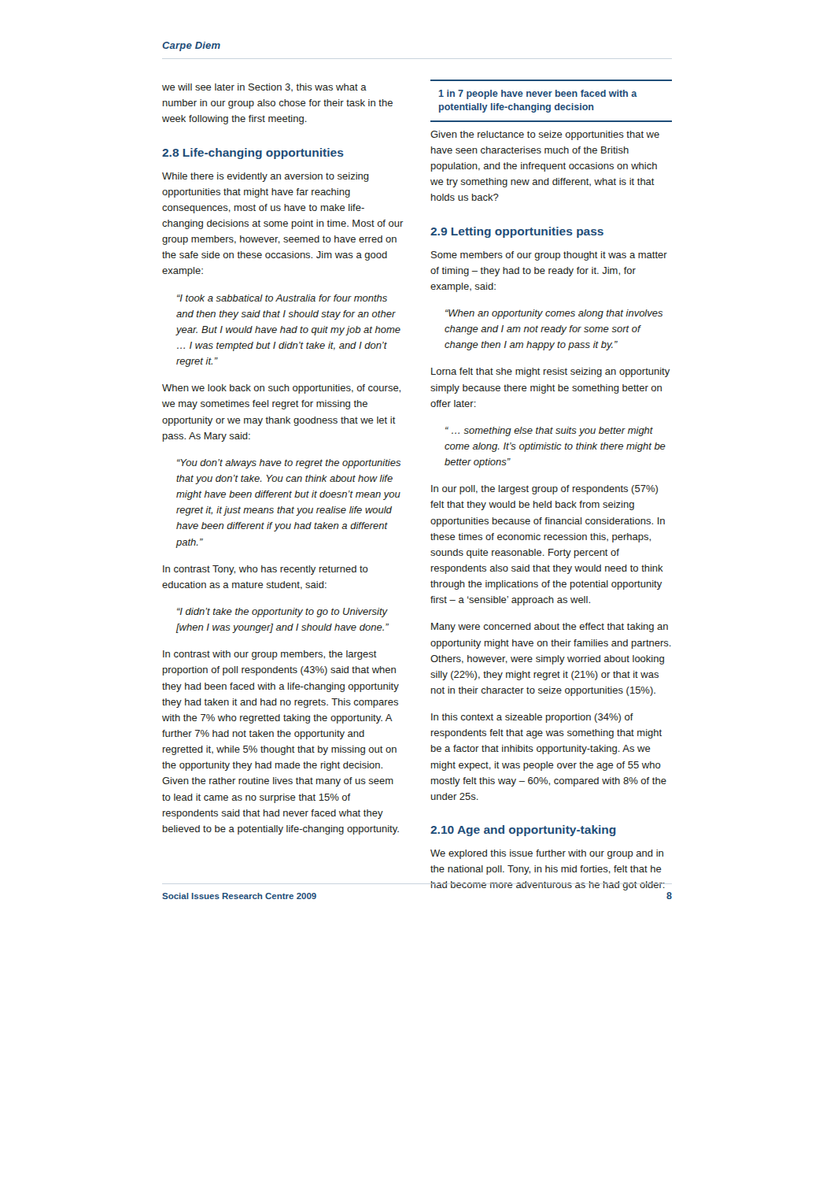Carpe Diem
we will see later in Section 3, this was what a number in our group also chose for their task in the week following the first meeting.
2.8 Life-changing opportunities
While there is evidently an aversion to seizing opportunities that might have far reaching consequences, most of us have to make life-changing decisions at some point in time. Most of our group members, however, seemed to have erred on the safe side on these occasions. Jim was a good example:
“I took a sabbatical to Australia for four months and then they said that I should stay for an other year. But I would have had to quit my job at home … I was tempted but I didn’t take it, and I don’t regret it.”
When we look back on such opportunities, of course, we may sometimes feel regret for missing the opportunity or we may thank goodness that we let it pass. As Mary said:
“You don’t always have to regret the opportunities that you don’t take. You can think about how life might have been different but it doesn’t mean you regret it, it just means that you realise life would have been different if you had taken a different path.”
In contrast Tony, who has recently returned to education as a mature student, said:
“I didn’t take the opportunity to go to University [when I was younger] and I should have done.”
In contrast with our group members, the largest proportion of poll respondents (43%) said that when they had been faced with a life-changing opportunity they had taken it and had no regrets. This compares with the 7% who regretted taking the opportunity. A further 7% had not taken the opportunity and regretted it, while 5% thought that by missing out on the opportunity they had made the right decision. Given the rather routine lives that many of us seem to lead it came as no surprise that 15% of respondents said that had never faced what they believed to be a potentially life-changing opportunity.
1 in 7 people have never been faced with a potentially life-changing decision
Given the reluctance to seize opportunities that we have seen characterises much of the British population, and the infrequent occasions on which we try something new and different, what is it that holds us back?
2.9 Letting opportunities pass
Some members of our group thought it was a matter of timing – they had to be ready for it. Jim, for example, said:
“When an opportunity comes along that involves change and I am not ready for some sort of change then I am happy to pass it by.”
Lorna felt that she might resist seizing an opportunity simply because there might be something better on offer later:
“ … something else that suits you better might come along. It’s optimistic to think there might be better options”
In our poll, the largest group of respondents (57%) felt that they would be held back from seizing opportunities because of financial considerations. In these times of economic recession this, perhaps, sounds quite reasonable. Forty percent of respondents also said that they would need to think through the implications of the potential opportunity first – a ‘sensible’ approach as well.
Many were concerned about the effect that taking an opportunity might have on their families and partners. Others, however, were simply worried about looking silly (22%), they might regret it (21%) or that it was not in their character to seize opportunities (15%).
In this context a sizeable proportion (34%) of respondents felt that age was something that might be a factor that inhibits opportunity-taking. As we might expect, it was people over the age of 55 who mostly felt this way – 60%, compared with 8% of the under 25s.
2.10 Age and opportunity-taking
We explored this issue further with our group and in the national poll. Tony, in his mid forties, felt that he had become more adventurous as he had got older:
Social Issues Research Centre 2009
8